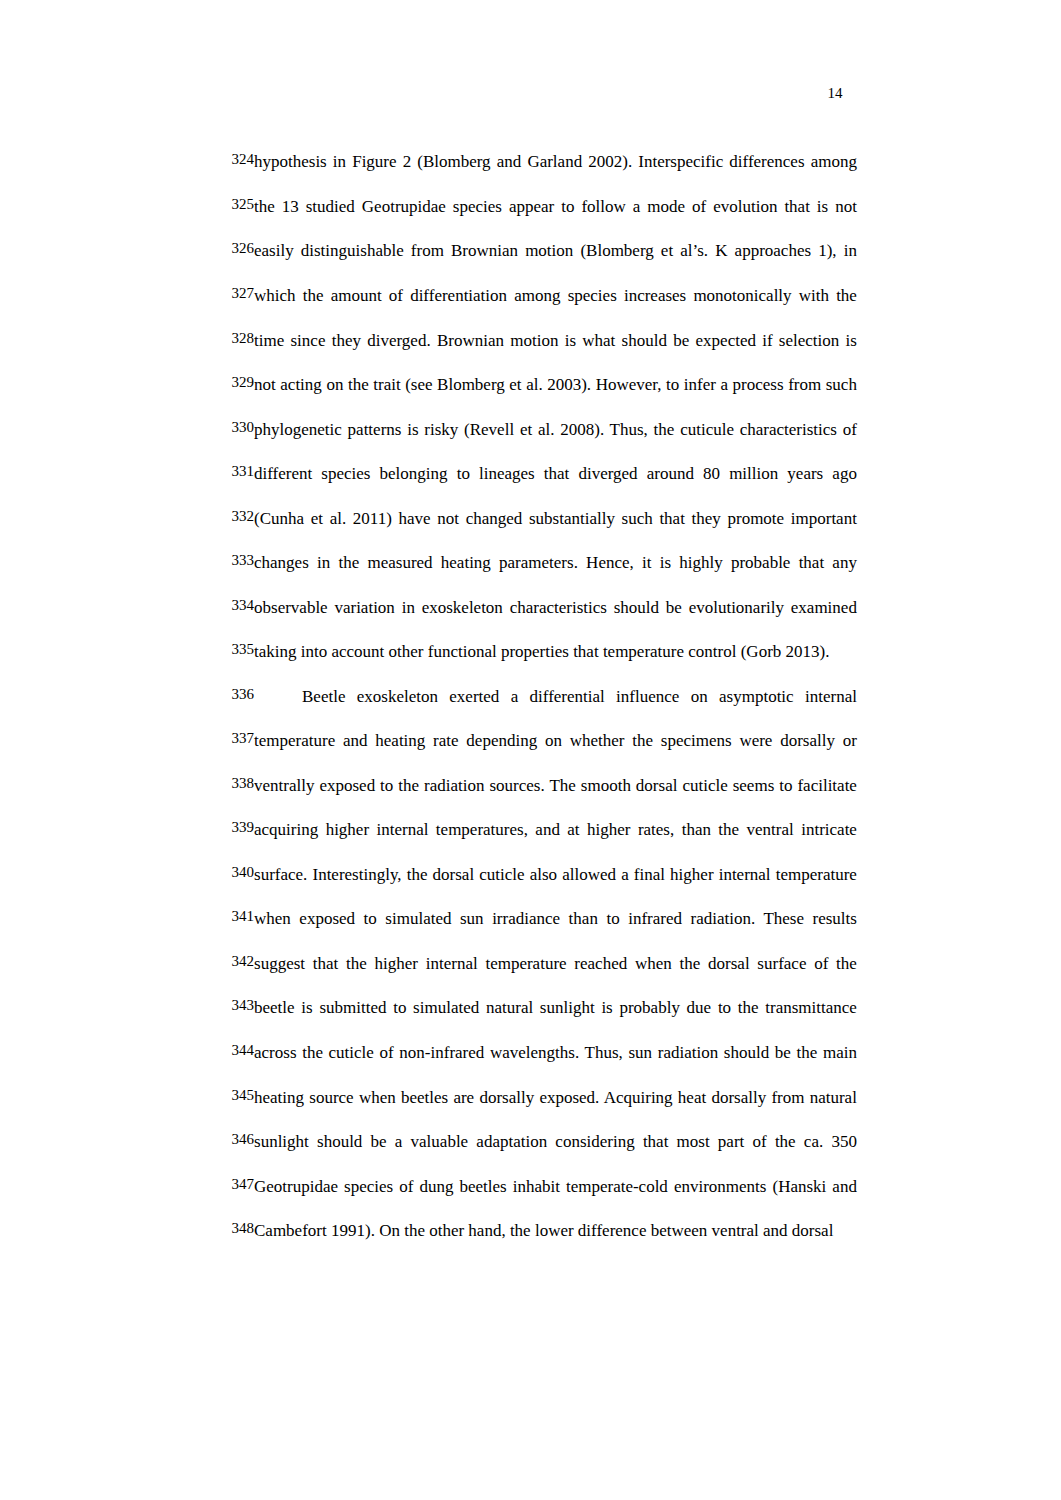14
| 324 | hypothesis in Figure 2 (Blomberg and Garland 2002). Interspecific differences among |
| 325 | the 13 studied Geotrupidae species appear to follow a mode of evolution that is not |
| 326 | easily distinguishable from Brownian motion (Blomberg et al’s. K approaches 1), in |
| 327 | which the amount of differentiation among species increases monotonically with the |
| 328 | time since they diverged. Brownian motion is what should be expected if selection is |
| 329 | not acting on the trait (see Blomberg et al. 2003). However, to infer a process from such |
| 330 | phylogenetic patterns is risky (Revell et al. 2008). Thus, the cuticule characteristics of |
| 331 | different species belonging to lineages that diverged around 80 million years ago |
| 332 | (Cunha et al. 2011) have not changed substantially such that they promote important |
| 333 | changes in the measured heating parameters. Hence, it is highly probable that any |
| 334 | observable variation in exoskeleton characteristics should be evolutionarily examined |
| 335 | taking into account other functional properties that temperature control (Gorb 2013). |
| 336 | Beetle exoskeleton exerted a differential influence on asymptotic internal |
| 337 | temperature and heating rate depending on whether the specimens were dorsally or |
| 338 | ventrally exposed to the radiation sources. The smooth dorsal cuticle seems to facilitate |
| 339 | acquiring higher internal temperatures, and at higher rates, than the ventral intricate |
| 340 | surface. Interestingly, the dorsal cuticle also allowed a final higher internal temperature |
| 341 | when exposed to simulated sun irradiance than to infrared radiation. These results |
| 342 | suggest that the higher internal temperature reached when the dorsal surface of the |
| 343 | beetle is submitted to simulated natural sunlight is probably due to the transmittance |
| 344 | across the cuticle of non-infrared wavelengths. Thus, sun radiation should be the main |
| 345 | heating source when beetles are dorsally exposed. Acquiring heat dorsally from natural |
| 346 | sunlight should be a valuable adaptation considering that most part of the ca. 350 |
| 347 | Geotrupidae species of dung beetles inhabit temperate-cold environments (Hanski and |
| 348 | Cambefort 1991). On the other hand, the lower difference between ventral and dorsal |